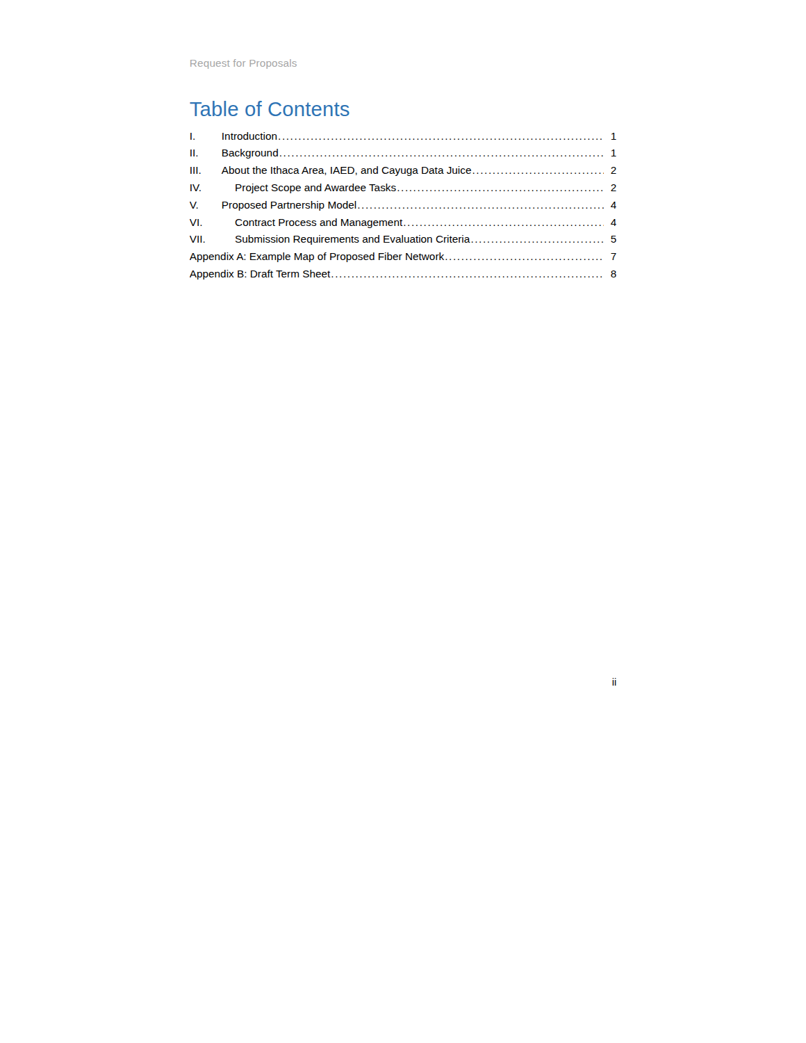Request for Proposals
Table of Contents
I. Introduction .................................................................................................................................. 1
II. Background .................................................................................................................................. 1
III. About the Ithaca Area, IAED, and Cayuga Data Juice .......................................................................... 2
IV. Project Scope and Awardee Tasks .................................................................................... 2
V. Proposed Partnership Model .......................................................................................... 4
VI. Contract Process and Management ................................................................................. 4
VII. Submission Requirements and Evaluation Criteria ......................................................................... 5
Appendix A: Example Map of Proposed Fiber Network ............................................................................. 7
Appendix B: Draft Term Sheet .................................................................................................... 8
ii